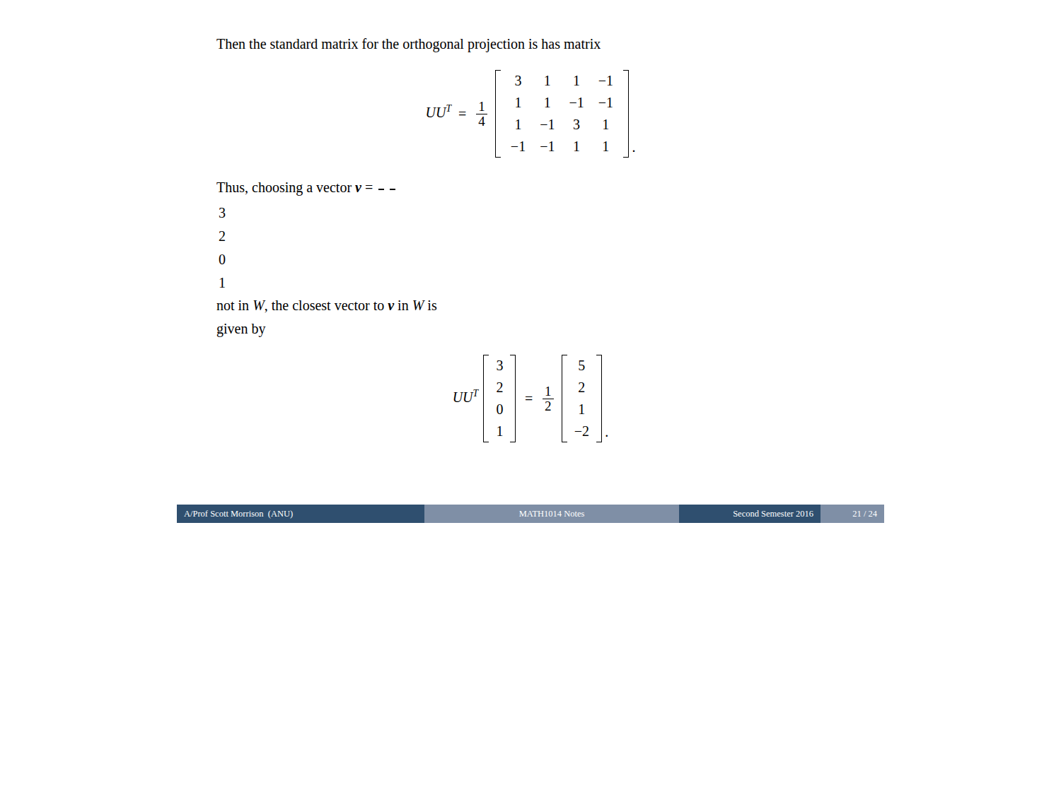Then the standard matrix for the orthogonal projection is has matrix
UUT = 14
| 3 | 1 | 1 | −1 |
| 1 | 1 | −1 | −1 |
| 1 | −1 | 3 | 1 |
| −1 | −1 | 1 | 1 |
.
Thus, choosing a vector v =
| 3 |
| 2 |
| 0 |
| 1 |
not in W, the closest vector to v in W is
given by
UUT
| 3 |
| 2 |
| 0 |
| 1 |
= 12
| 5 |
| 2 |
| 1 |
| −2 |
.
A/Prof Scott Morrison (ANU)
MATH1014 Notes
Second Semester 2016
21 / 24